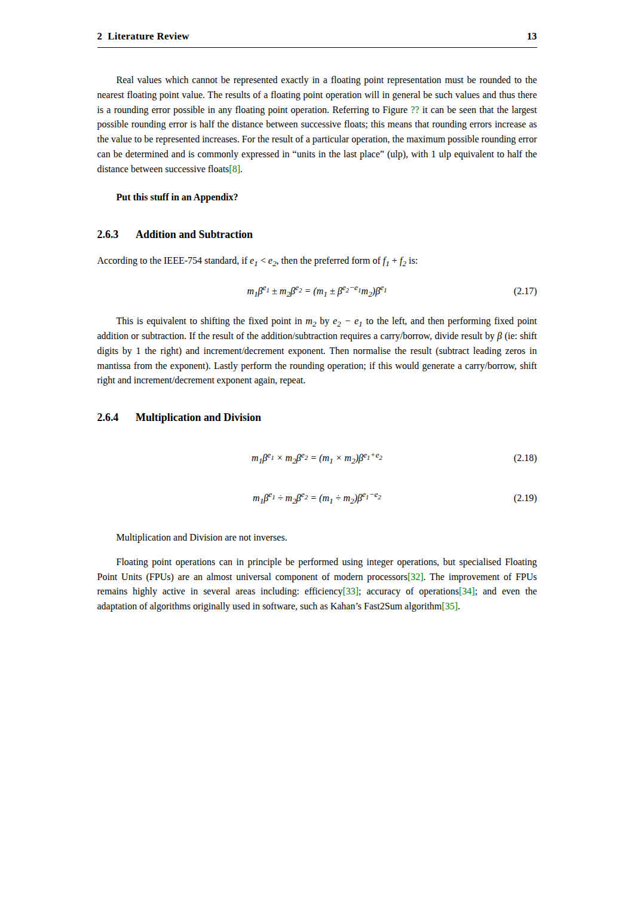2 Literature Review 13
Real values which cannot be represented exactly in a floating point representation must be rounded to the nearest floating point value. The results of a floating point operation will in general be such values and thus there is a rounding error possible in any floating point operation. Referring to Figure ?? it can be seen that the largest possible rounding error is half the distance between successive floats; this means that rounding errors increase as the value to be represented increases. For the result of a particular operation, the maximum possible rounding error can be determined and is commonly expressed in “units in the last place” (ulp), with 1 ulp equivalent to half the distance between successive floats[8].
Put this stuff in an Appendix?
2.6.3 Addition and Subtraction
According to the IEEE-754 standard, if e1 < e2, then the preferred form of f1 + f2 is:
m1βe1 ± m2βe2 = (m1 ± βe2−e1m2)βe1 (2.17)
This is equivalent to shifting the fixed point in m2 by e2 − e1 to the left, and then performing fixed point addition or subtraction. If the result of the addition/subtraction requires a carry/borrow, divide result by β (ie: shift digits by 1 the right) and increment/decrement exponent. Then normalise the result (subtract leading zeros in mantissa from the exponent). Lastly perform the rounding operation; if this would generate a carry/borrow, shift right and increment/decrement exponent again, repeat.
2.6.4 Multiplication and Division
m1βe1 × m2βe2 = (m1 × m2)βe1+e2 (2.18)
m1βe1 ÷ m2βe2 = (m1 ÷ m2)βe1−e2 (2.19)
Multiplication and Division are not inverses.
Floating point operations can in principle be performed using integer operations, but specialised Floating Point Units (FPUs) are an almost universal component of modern processors[32]. The improvement of FPUs remains highly active in several areas including: efficiency[33]; accuracy of operations[34]; and even the adaptation of algorithms originally used in software, such as Kahan’s Fast2Sum algorithm[35].